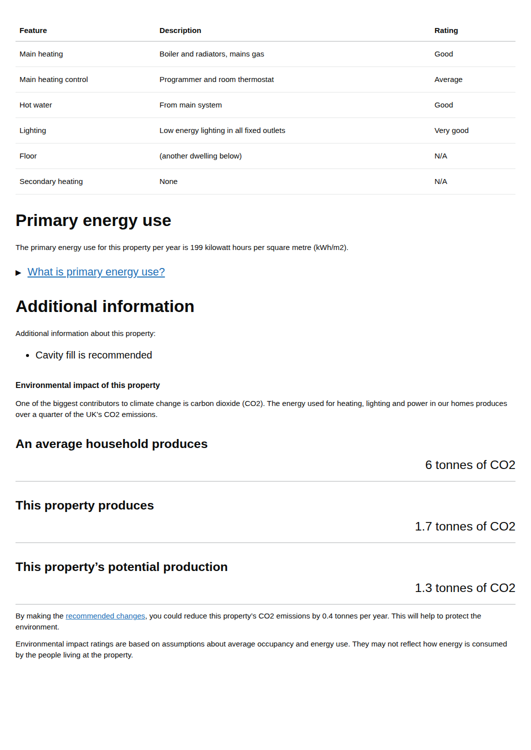| Feature | Description | Rating |
| --- | --- | --- |
| Main heating | Boiler and radiators, mains gas | Good |
| Main heating control | Programmer and room thermostat | Average |
| Hot water | From main system | Good |
| Lighting | Low energy lighting in all fixed outlets | Very good |
| Floor | (another dwelling below) | N/A |
| Secondary heating | None | N/A |
Primary energy use
The primary energy use for this property per year is 199 kilowatt hours per square metre (kWh/m2).
What is primary energy use?
Additional information
Additional information about this property:
Cavity fill is recommended
Environmental impact of this property
One of the biggest contributors to climate change is carbon dioxide (CO2). The energy used for heating, lighting and power in our homes produces over a quarter of the UK’s CO2 emissions.
An average household produces
6 tonnes of CO2
This property produces
1.7 tonnes of CO2
This property’s potential production
1.3 tonnes of CO2
By making the recommended changes, you could reduce this property’s CO2 emissions by 0.4 tonnes per year. This will help to protect the environment.
Environmental impact ratings are based on assumptions about average occupancy and energy use. They may not reflect how energy is consumed by the people living at the property.